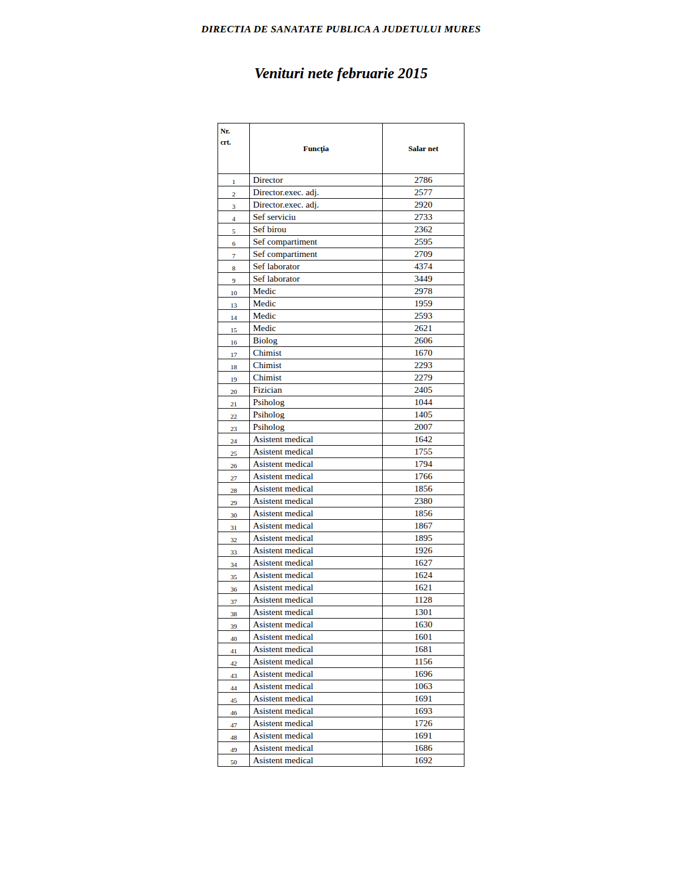DIRECTIA DE SANATATE PUBLICA A JUDETULUI MURES
Venituri nete februarie 2015
| Nr. crt. | Funcţia | Salar net |
| --- | --- | --- |
| 1 | Director | 2786 |
| 2 | Director.exec. adj. | 2577 |
| 3 | Director.exec. adj. | 2920 |
| 4 | Sef serviciu | 2733 |
| 5 | Sef birou | 2362 |
| 6 | Sef compartiment | 2595 |
| 7 | Sef compartiment | 2709 |
| 8 | Sef laborator | 4374 |
| 9 | Sef laborator | 3449 |
| 10 | Medic | 2978 |
| 13 | Medic | 1959 |
| 14 | Medic | 2593 |
| 15 | Medic | 2621 |
| 16 | Biolog | 2606 |
| 17 | Chimist | 1670 |
| 18 | Chimist | 2293 |
| 19 | Chimist | 2279 |
| 20 | Fizician | 2405 |
| 21 | Psiholog | 1044 |
| 22 | Psiholog | 1405 |
| 23 | Psiholog | 2007 |
| 24 | Asistent medical | 1642 |
| 25 | Asistent medical | 1755 |
| 26 | Asistent medical | 1794 |
| 27 | Asistent medical | 1766 |
| 28 | Asistent medical | 1856 |
| 29 | Asistent medical | 2380 |
| 30 | Asistent medical | 1856 |
| 31 | Asistent medical | 1867 |
| 32 | Asistent medical | 1895 |
| 33 | Asistent medical | 1926 |
| 34 | Asistent medical | 1627 |
| 35 | Asistent medical | 1624 |
| 36 | Asistent medical | 1621 |
| 37 | Asistent medical | 1128 |
| 38 | Asistent medical | 1301 |
| 39 | Asistent medical | 1630 |
| 40 | Asistent medical | 1601 |
| 41 | Asistent medical | 1681 |
| 42 | Asistent medical | 1156 |
| 43 | Asistent medical | 1696 |
| 44 | Asistent medical | 1063 |
| 45 | Asistent medical | 1691 |
| 46 | Asistent medical | 1693 |
| 47 | Asistent medical | 1726 |
| 48 | Asistent medical | 1691 |
| 49 | Asistent medical | 1686 |
| 50 | Asistent medical | 1692 |